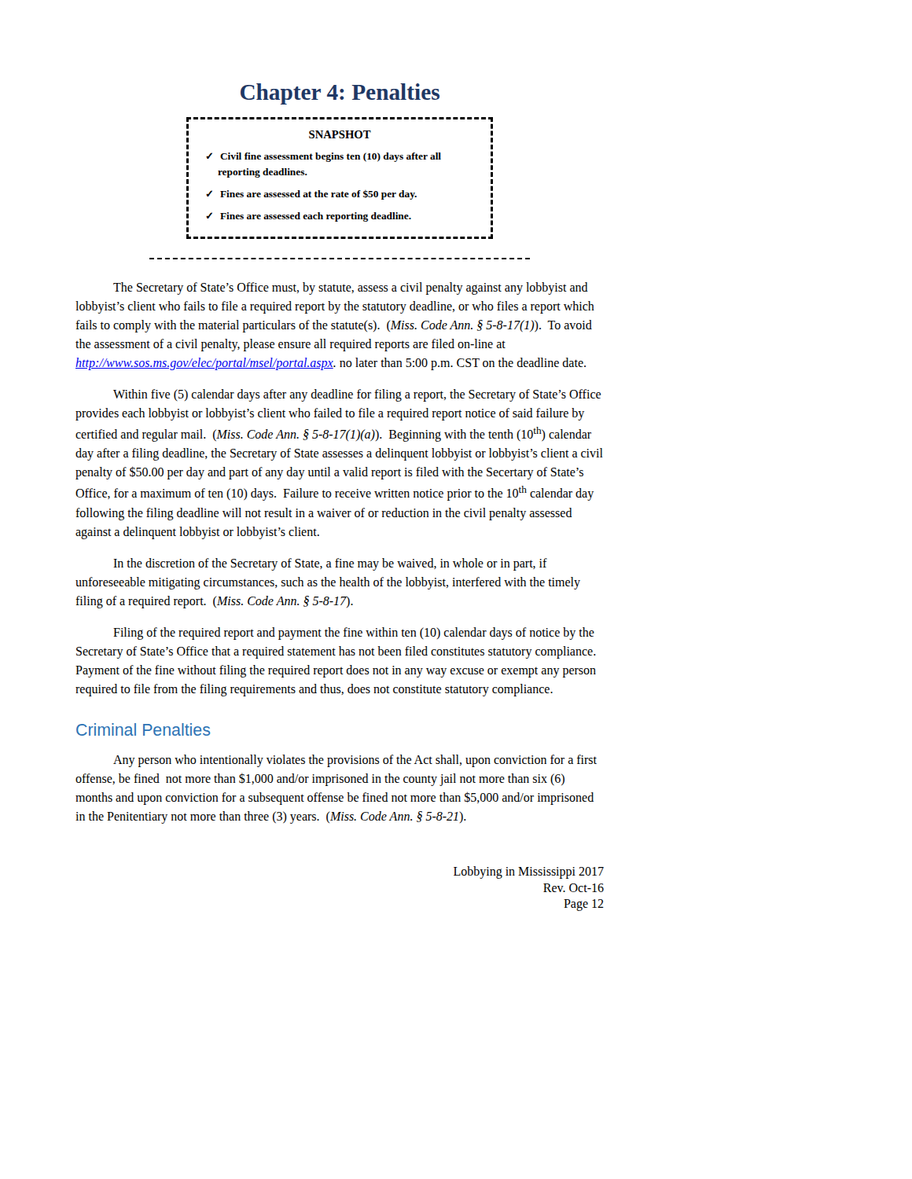Chapter 4: Penalties
SNAPSHOT
Civil fine assessment begins ten (10) days after all reporting deadlines.
Fines are assessed at the rate of $50 per day.
Fines are assessed each reporting deadline.
The Secretary of State’s Office must, by statute, assess a civil penalty against any lobbyist and lobbyist’s client who fails to file a required report by the statutory deadline, or who files a report which fails to comply with the material particulars of the statute(s). (Miss. Code Ann. § 5-8-17(1)). To avoid the assessment of a civil penalty, please ensure all required reports are filed on-line at http://www.sos.ms.gov/elec/portal/msel/portal.aspx. no later than 5:00 p.m. CST on the deadline date.
Within five (5) calendar days after any deadline for filing a report, the Secretary of State’s Office provides each lobbyist or lobbyist’s client who failed to file a required report notice of said failure by certified and regular mail. (Miss. Code Ann. § 5-8-17(1)(a)). Beginning with the tenth (10th) calendar day after a filing deadline, the Secretary of State assesses a delinquent lobbyist or lobbyist’s client a civil penalty of $50.00 per day and part of any day until a valid report is filed with the Secertary of State’s Office, for a maximum of ten (10) days. Failure to receive written notice prior to the 10th calendar day following the filing deadline will not result in a waiver of or reduction in the civil penalty assessed against a delinquent lobbyist or lobbyist’s client.
In the discretion of the Secretary of State, a fine may be waived, in whole or in part, if unforeseeable mitigating circumstances, such as the health of the lobbyist, interfered with the timely filing of a required report. (Miss. Code Ann. § 5-8-17).
Filing of the required report and payment the fine within ten (10) calendar days of notice by the Secretary of State’s Office that a required statement has not been filed constitutes statutory compliance. Payment of the fine without filing the required report does not in any way excuse or exempt any person required to file from the filing requirements and thus, does not constitute statutory compliance.
Criminal Penalties
Any person who intentionally violates the provisions of the Act shall, upon conviction for a first offense, be fined not more than $1,000 and/or imprisoned in the county jail not more than six (6) months and upon conviction for a subsequent offense be fined not more than $5,000 and/or imprisoned in the Penitentiary not more than three (3) years. (Miss. Code Ann. § 5-8-21).
Lobbying in Mississippi 2017
Rev. Oct-16
Page 12